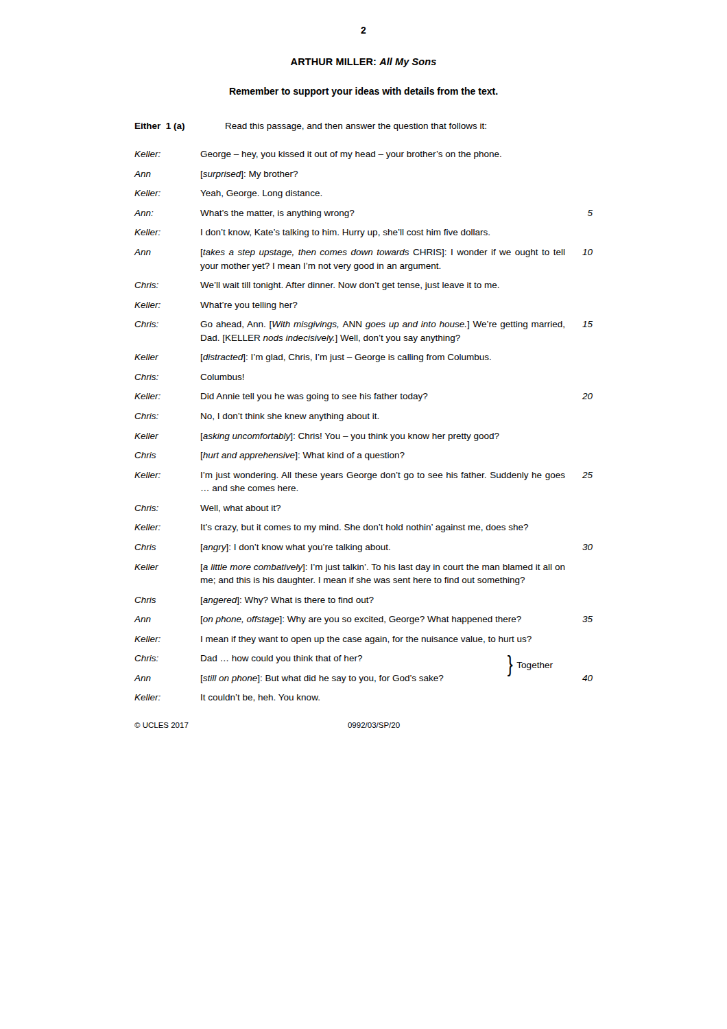2
ARTHUR MILLER: All My Sons
Remember to support your ideas with details from the text.
Either 1 (a)
Read this passage, and then answer the question that follows it:
| Keller: | George – hey, you kissed it out of my head – your brother’s on the phone. | |
| Ann | [ surprised ]: My brother? | |
| Keller: | Yeah, George. Long distance. | |
| Ann: | What’s the matter, is anything wrong? | 5 |
| Keller: | I don’t know, Kate’s talking to him. Hurry up, she’ll cost him five dollars. | |
| Ann | [ takes a step upstage, then comes down towards CHRIS ]: I wonder if we ought to tell your mother yet? I mean I’m not very good in an argument. | 10 |
| Chris: | We’ll wait till tonight. After dinner. Now don’t get tense, just leave it to me. | |
| Keller: | What’re you telling her? | |
| Chris: | Go ahead, Ann. [ With misgivings, ANN goes up and into house. ] We’re getting married, Dad. [ KELLER nods indecisively. ] Well, don’t you say anything? | 15 |
| Keller | [ distracted ]: I’m glad, Chris, I’m just – George is calling from Columbus. | |
| Chris: | Columbus! | |
| Keller: | Did Annie tell you he was going to see his father today? | 20 |
| Chris: | No, I don’t think she knew anything about it. | |
| Keller | [ asking uncomfortably ]: Chris! You – you think you know her pretty good? | |
| Chris | [ hurt and apprehensive ]: What kind of a question? | |
| Keller: | I’m just wondering. All these years George don’t go to see his father. Suddenly he goes … and she comes here. | 25 |
| Chris: | Well, what about it? | |
| Keller: | It’s crazy, but it comes to my mind. She don’t hold nothin’ against me, does she? | |
| Chris | [ angry ]: I don’t know what you’re talking about. | 30 |
| Keller | [ a little more combatively ]: I’m just talkin’. To his last day in court the man blamed it all on me; and this is his daughter. I mean if she was sent here to find out something? | |
| Chris | [ angered ]: Why? What is there to find out? | |
| Ann | [ on phone, offstage ]: Why are you so excited, George? What happened there? | 35 |
| Keller: | I mean if they want to open up the case again, for the nuisance value, to hurt us? | |
| Chris: | Dad … how could you think that of her? | } Together | |
| Ann | [ still on phone ]: But what did he say to you, for God’s sake? | 40 |
| Keller: | It couldn’t be, heh. You know. | |
© UCLES 2017
0992/03/SP/20